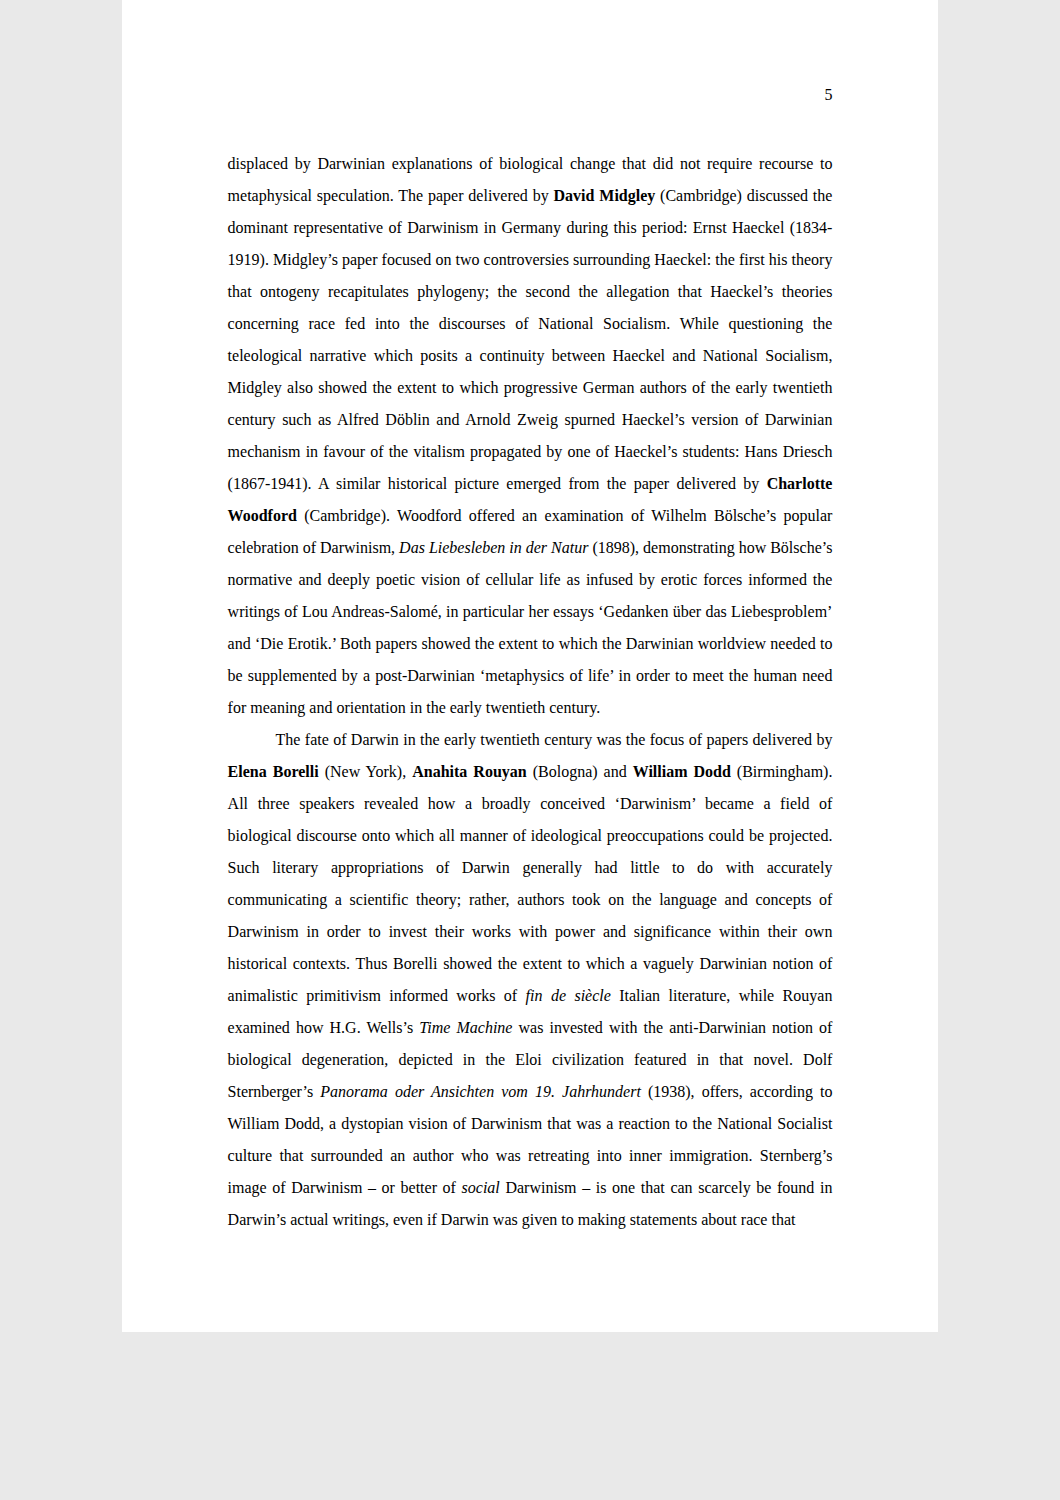5
displaced by Darwinian explanations of biological change that did not require recourse to metaphysical speculation. The paper delivered by David Midgley (Cambridge) discussed the dominant representative of Darwinism in Germany during this period: Ernst Haeckel (1834-1919). Midgley’s paper focused on two controversies surrounding Haeckel: the first his theory that ontogeny recapitulates phylogeny; the second the allegation that Haeckel’s theories concerning race fed into the discourses of National Socialism. While questioning the teleological narrative which posits a continuity between Haeckel and National Socialism, Midgley also showed the extent to which progressive German authors of the early twentieth century such as Alfred Döblin and Arnold Zweig spurned Haeckel’s version of Darwinian mechanism in favour of the vitalism propagated by one of Haeckel’s students: Hans Driesch (1867-1941). A similar historical picture emerged from the paper delivered by Charlotte Woodford (Cambridge). Woodford offered an examination of Wilhelm Bölsche’s popular celebration of Darwinism, Das Liebesleben in der Natur (1898), demonstrating how Bölsche’s normative and deeply poetic vision of cellular life as infused by erotic forces informed the writings of Lou Andreas-Salomé, in particular her essays ‘Gedanken über das Liebesproblem’ and ‘Die Erotik.’ Both papers showed the extent to which the Darwinian worldview needed to be supplemented by a post-Darwinian ‘metaphysics of life’ in order to meet the human need for meaning and orientation in the early twentieth century.
The fate of Darwin in the early twentieth century was the focus of papers delivered by Elena Borelli (New York), Anahita Rouyan (Bologna) and William Dodd (Birmingham). All three speakers revealed how a broadly conceived ‘Darwinism’ became a field of biological discourse onto which all manner of ideological preoccupations could be projected. Such literary appropriations of Darwin generally had little to do with accurately communicating a scientific theory; rather, authors took on the language and concepts of Darwinism in order to invest their works with power and significance within their own historical contexts. Thus Borelli showed the extent to which a vaguely Darwinian notion of animalistic primitivism informed works of fin de siècle Italian literature, while Rouyan examined how H.G. Wells’s Time Machine was invested with the anti-Darwinian notion of biological degeneration, depicted in the Eloi civilization featured in that novel. Dolf Sternberger’s Panorama oder Ansichten vom 19. Jahrhundert (1938), offers, according to William Dodd, a dystopian vision of Darwinism that was a reaction to the National Socialist culture that surrounded an author who was retreating into inner immigration. Sternberg’s image of Darwinism – or better of social Darwinism – is one that can scarcely be found in Darwin’s actual writings, even if Darwin was given to making statements about race that